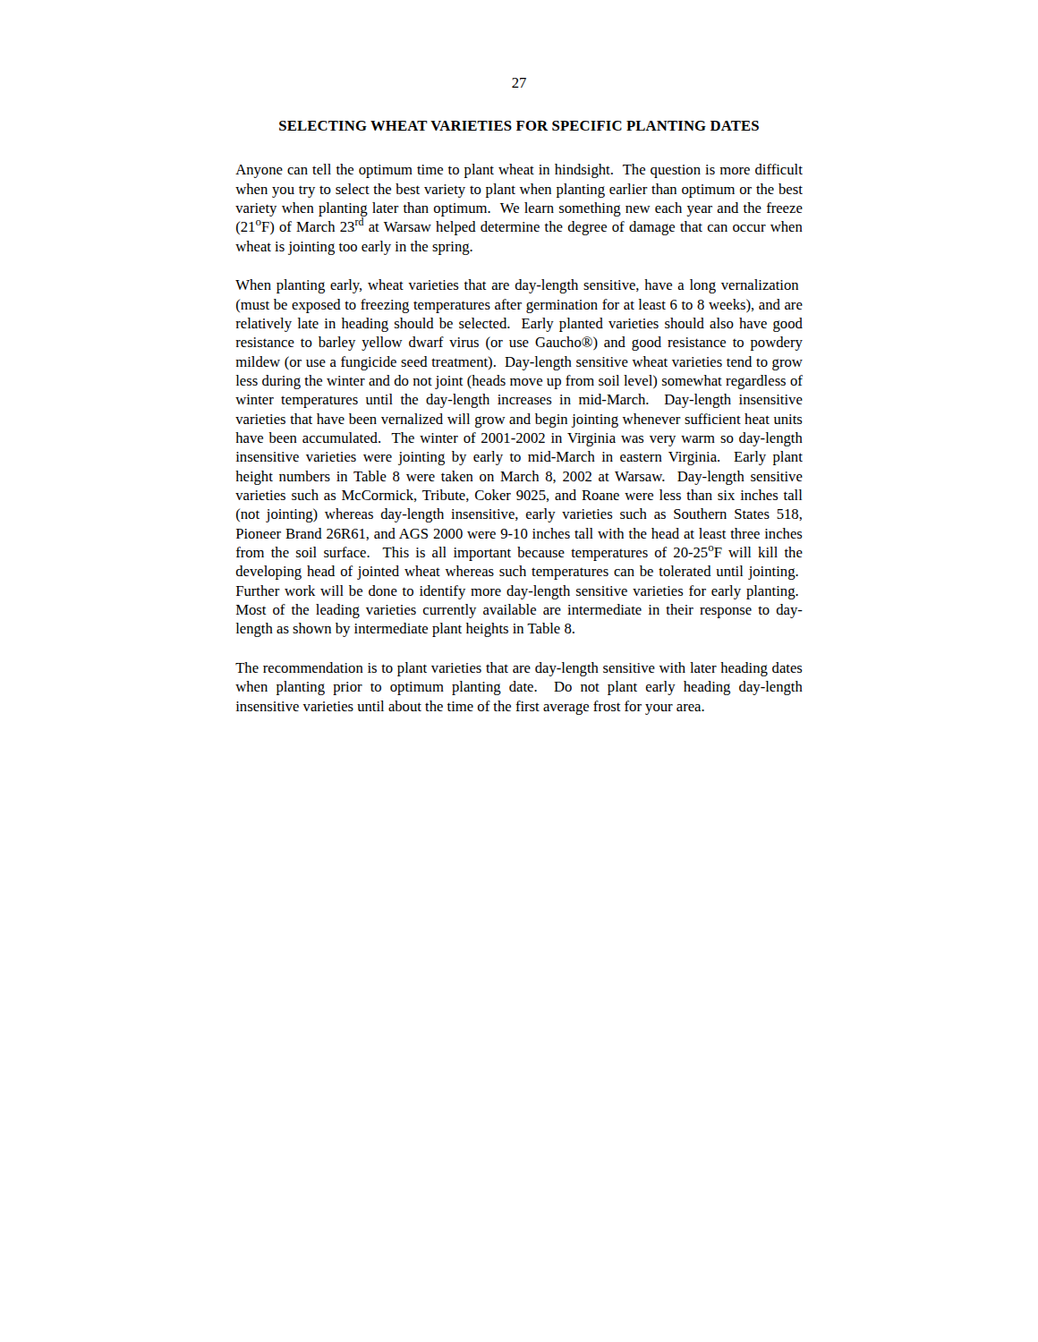27
SELECTING WHEAT VARIETIES FOR SPECIFIC PLANTING DATES
Anyone can tell the optimum time to plant wheat in hindsight. The question is more difficult when you try to select the best variety to plant when planting earlier than optimum or the best variety when planting later than optimum. We learn something new each year and the freeze (21o F) of March 23rd at Warsaw helped determine the degree of damage that can occur when wheat is jointing too early in the spring.
When planting early, wheat varieties that are day-length sensitive, have a long vernalization (must be exposed to freezing temperatures after germination for at least 6 to 8 weeks), and are relatively late in heading should be selected. Early planted varieties should also have good resistance to barley yellow dwarf virus (or use Gaucho®) and good resistance to powdery mildew (or use a fungicide seed treatment). Day-length sensitive wheat varieties tend to grow less during the winter and do not joint (heads move up from soil level) somewhat regardless of winter temperatures until the day-length increases in mid-March. Day-length insensitive varieties that have been vernalized will grow and begin jointing whenever sufficient heat units have been accumulated. The winter of 2001-2002 in Virginia was very warm so day-length insensitive varieties were jointing by early to mid-March in eastern Virginia. Early plant height numbers in Table 8 were taken on March 8, 2002 at Warsaw. Day-length sensitive varieties such as McCormick, Tribute, Coker 9025, and Roane were less than six inches tall (not jointing) whereas day-length insensitive, early varieties such as Southern States 518, Pioneer Brand 26R61, and AGS 2000 were 9-10 inches tall with the head at least three inches from the soil surface. This is all important because temperatures of 20-25o F will kill the developing head of jointed wheat whereas such temperatures can be tolerated until jointing. Further work will be done to identify more day-length sensitive varieties for early planting. Most of the leading varieties currently available are intermediate in their response to day-length as shown by intermediate plant heights in Table 8.
The recommendation is to plant varieties that are day-length sensitive with later heading dates when planting prior to optimum planting date. Do not plant early heading day-length insensitive varieties until about the time of the first average frost for your area.